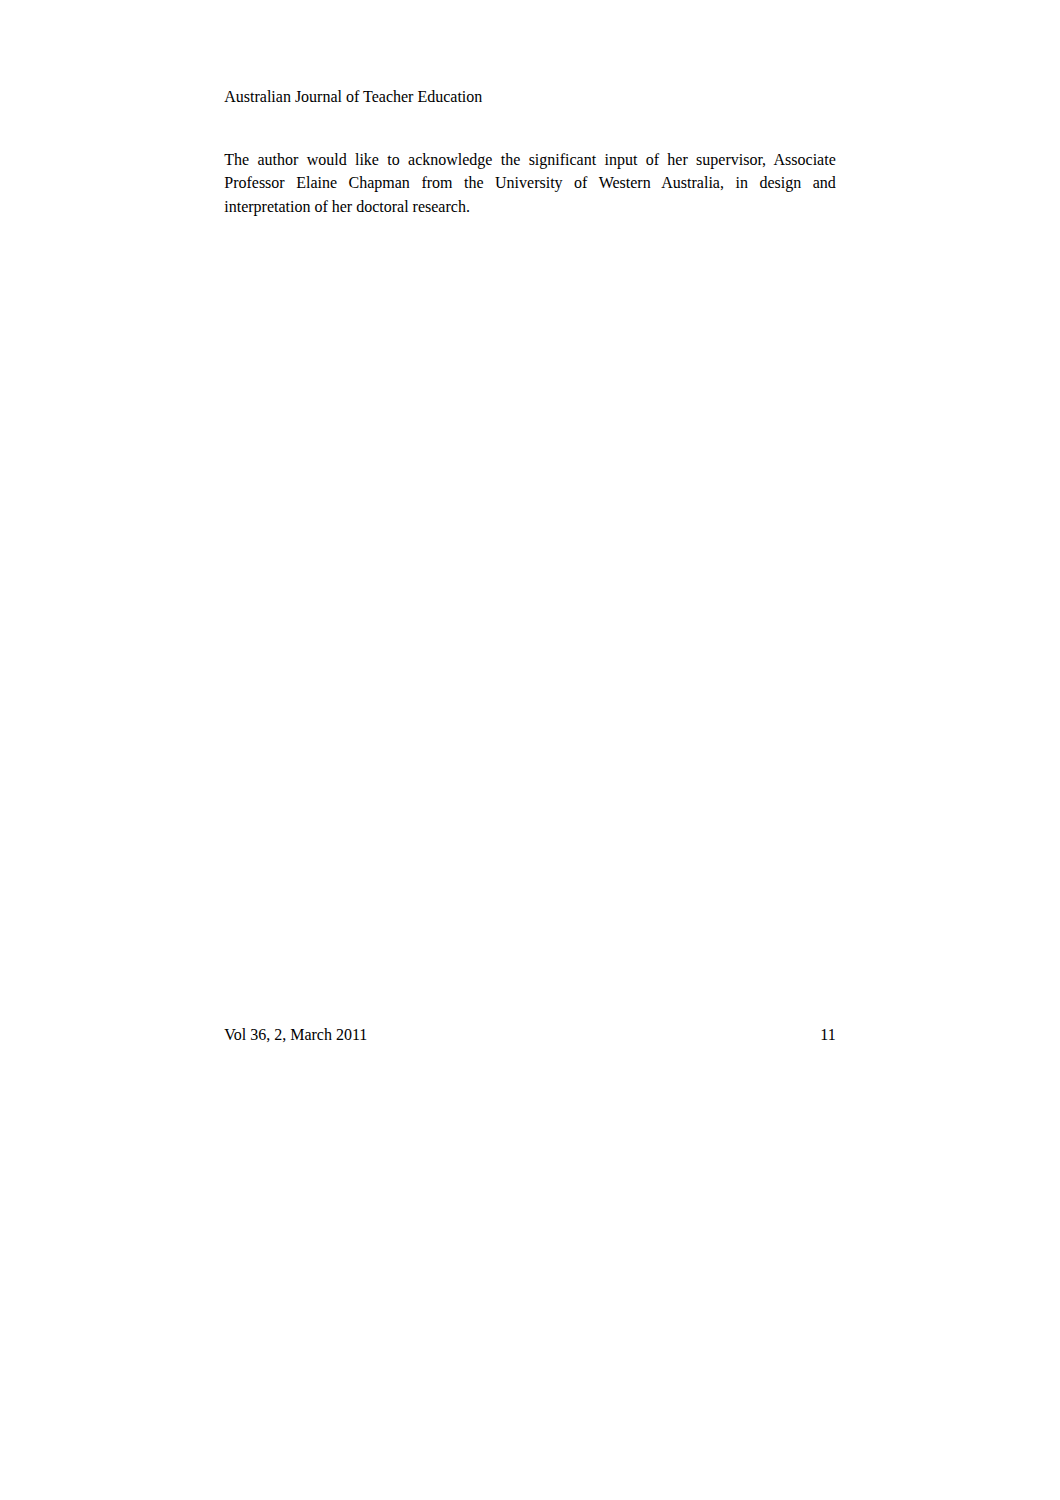Australian Journal of Teacher Education
The author would like to acknowledge the significant input of her supervisor, Associate Professor Elaine Chapman from the University of Western Australia, in design and interpretation of her doctoral research.
Vol 36, 2, March 2011 11